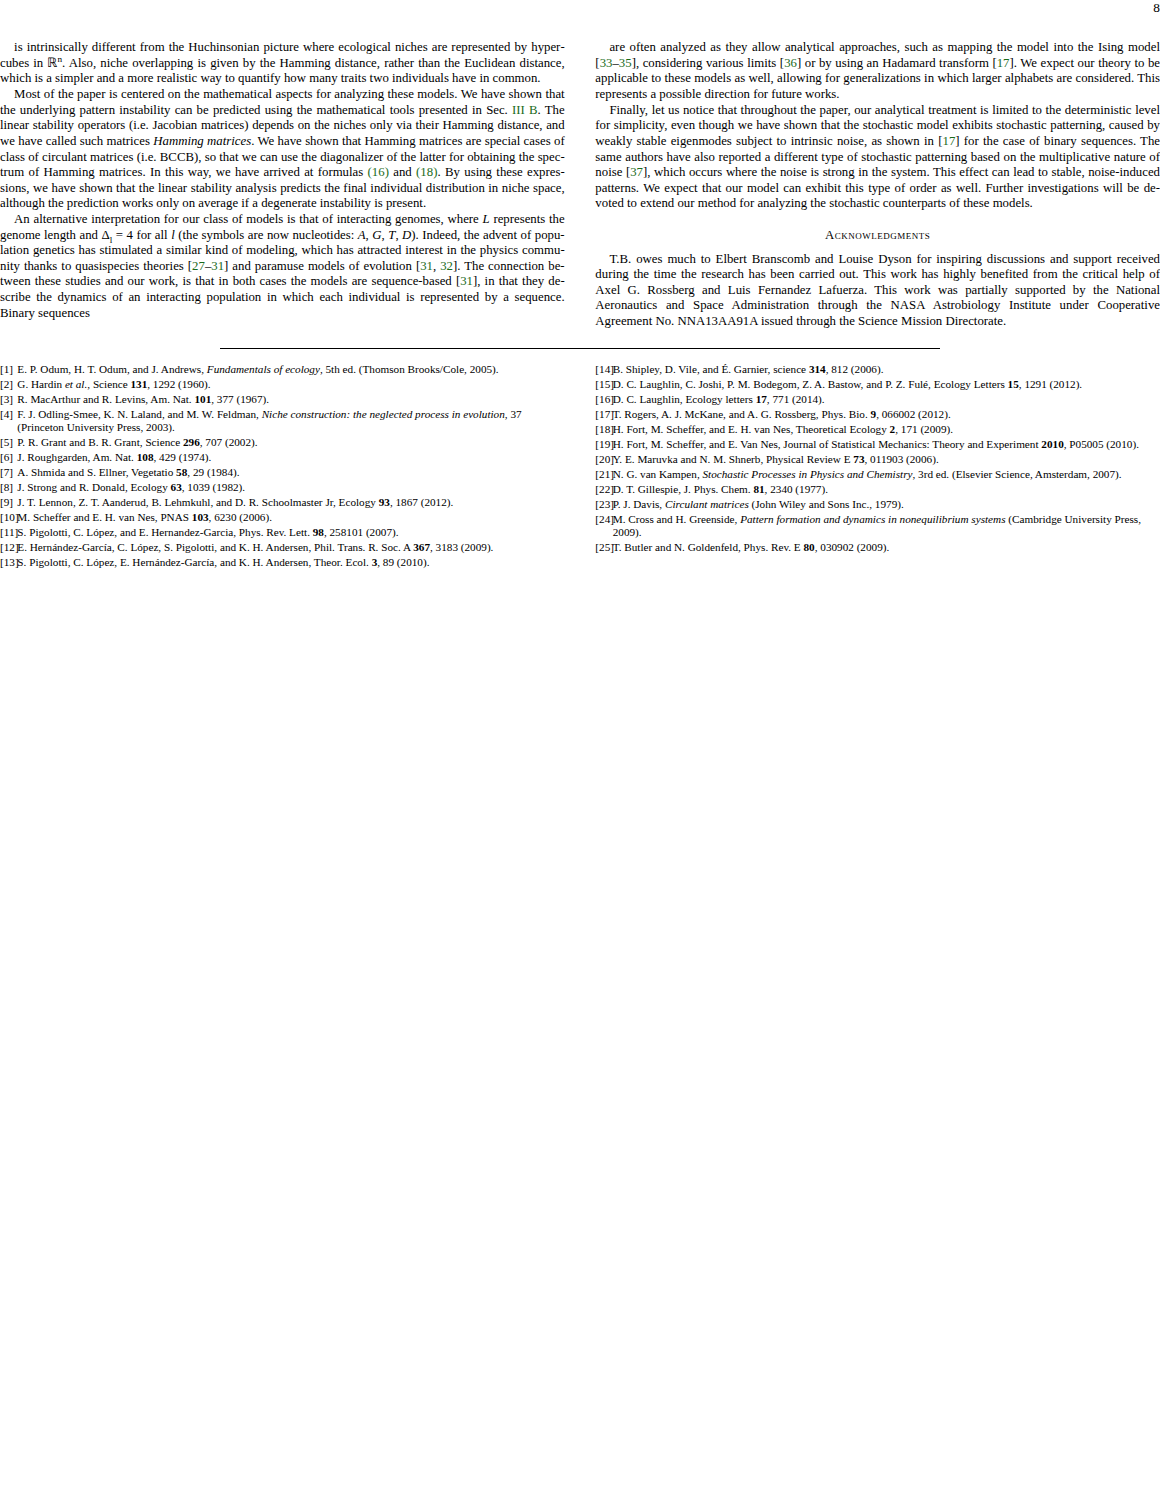8
is intrinsically different from the Huchinsonian picture where ecological niches are represented by hypercubes in ℝn. Also, niche overlapping is given by the Hamming distance, rather than the Euclidean distance, which is a simpler and a more realistic way to quantify how many traits two individuals have in common.
Most of the paper is centered on the mathematical aspects for analyzing these models. We have shown that the underlying pattern instability can be predicted using the mathematical tools presented in Sec. III B. The linear stability operators (i.e. Jacobian matrices) depends on the niches only via their Hamming distance, and we have called such matrices Hamming matrices. We have shown that Hamming matrices are special cases of class of circulant matrices (i.e. BCCB), so that we can use the diagonalizer of the latter for obtaining the spectrum of Hamming matrices. In this way, we have arrived at formulas (16) and (18). By using these expressions, we have shown that the linear stability analysis predicts the final individual distribution in niche space, although the prediction works only on average if a degenerate instability is present.
An alternative interpretation for our class of models is that of interacting genomes, where L represents the genome length and Δl = 4 for all l (the symbols are now nucleotides: A, G, T, D). Indeed, the advent of population genetics has stimulated a similar kind of modeling, which has attracted interest in the physics community thanks to quasispecies theories [27–31] and paramuse models of evolution [31, 32]. The connection between these studies and our work, is that in both cases the models are sequence-based [31], in that they describe the dynamics of an interacting population in which each individual is represented by a sequence. Binary sequences
are often analyzed as they allow analytical approaches, such as mapping the model into the Ising model [33–35], considering various limits [36] or by using an Hadamard transform [17]. We expect our theory to be applicable to these models as well, allowing for generalizations in which larger alphabets are considered. This represents a possible direction for future works.
Finally, let us notice that throughout the paper, our analytical treatment is limited to the deterministic level for simplicity, even though we have shown that the stochastic model exhibits stochastic patterning, caused by weakly stable eigenmodes subject to intrinsic noise, as shown in [17] for the case of binary sequences. The same authors have also reported a different type of stochastic patterning based on the multiplicative nature of noise [37], which occurs where the noise is strong in the system. This effect can lead to stable, noise-induced patterns. We expect that our model can exhibit this type of order as well. Further investigations will be devoted to extend our method for analyzing the stochastic counterparts of these models.
Acknowledgments
T.B. owes much to Elbert Branscomb and Louise Dyson for inspiring discussions and support received during the time the research has been carried out. This work has highly benefited from the critical help of Axel G. Rossberg and Luis Fernandez Lafuerza. This work was partially supported by the National Aeronautics and Space Administration through the NASA Astrobiology Institute under Cooperative Agreement No. NNA13AA91A issued through the Science Mission Directorate.
[1] E. P. Odum, H. T. Odum, and J. Andrews, Fundamentals of ecology, 5th ed. (Thomson Brooks/Cole, 2005).
[2] G. Hardin et al., Science 131, 1292 (1960).
[3] R. MacArthur and R. Levins, Am. Nat. 101, 377 (1967).
[4] F. J. Odling-Smee, K. N. Laland, and M. W. Feldman, Niche construction: the neglected process in evolution, 37 (Princeton University Press, 2003).
[5] P. R. Grant and B. R. Grant, Science 296, 707 (2002).
[6] J. Roughgarden, Am. Nat. 108, 429 (1974).
[7] A. Shmida and S. Ellner, Vegetatio 58, 29 (1984).
[8] J. Strong and R. Donald, Ecology 63, 1039 (1982).
[9] J. T. Lennon, Z. T. Aanderud, B. Lehmkuhl, and D. R. Schoolmaster Jr, Ecology 93, 1867 (2012).
[10] M. Scheffer and E. H. van Nes, PNAS 103, 6230 (2006).
[11] S. Pigolotti, C. López, and E. Hernandez-Garcia, Phys. Rev. Lett. 98, 258101 (2007).
[12] E. Hernández-García, C. López, S. Pigolotti, and K. H. Andersen, Phil. Trans. R. Soc. A 367, 3183 (2009).
[13] S. Pigolotti, C. López, E. Hernández-García, and K. H. Andersen, Theor. Ecol. 3, 89 (2010).
[14] B. Shipley, D. Vile, and É. Garnier, science 314, 812 (2006).
[15] D. C. Laughlin, C. Joshi, P. M. Bodegom, Z. A. Bastow, and P. Z. Fulé, Ecology Letters 15, 1291 (2012).
[16] D. C. Laughlin, Ecology letters 17, 771 (2014).
[17] T. Rogers, A. J. McKane, and A. G. Rossberg, Phys. Bio. 9, 066002 (2012).
[18] H. Fort, M. Scheffer, and E. H. van Nes, Theoretical Ecology 2, 171 (2009).
[19] H. Fort, M. Scheffer, and E. Van Nes, Journal of Statistical Mechanics: Theory and Experiment 2010, P05005 (2010).
[20] Y. E. Maruvka and N. M. Shnerb, Physical Review E 73, 011903 (2006).
[21] N. G. van Kampen, Stochastic Processes in Physics and Chemistry, 3rd ed. (Elsevier Science, Amsterdam, 2007).
[22] D. T. Gillespie, J. Phys. Chem. 81, 2340 (1977).
[23] P. J. Davis, Circulant matrices (John Wiley and Sons Inc., 1979).
[24] M. Cross and H. Greenside, Pattern formation and dynamics in nonequilibrium systems (Cambridge University Press, 2009).
[25] T. Butler and N. Goldenfeld, Phys. Rev. E 80, 030902 (2009).